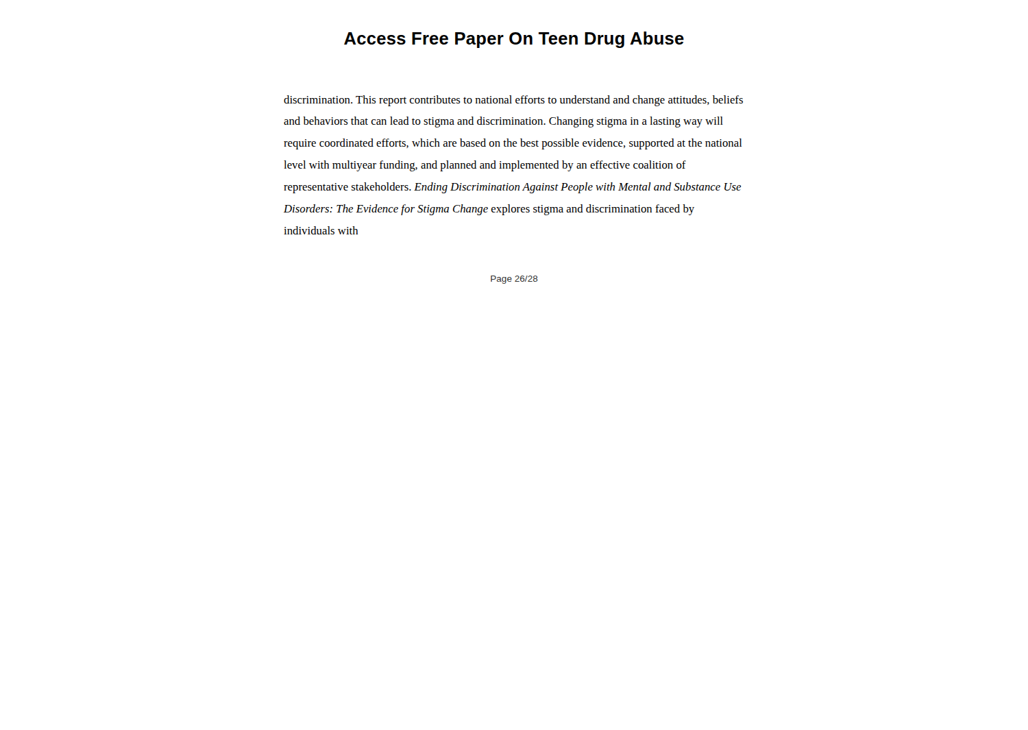Access Free Paper On Teen Drug Abuse
discrimination. This report contributes to national efforts to understand and change attitudes, beliefs and behaviors that can lead to stigma and discrimination. Changing stigma in a lasting way will require coordinated efforts, which are based on the best possible evidence, supported at the national level with multiyear funding, and planned and implemented by an effective coalition of representative stakeholders. Ending Discrimination Against People with Mental and Substance Use Disorders: The Evidence for Stigma Change explores stigma and discrimination faced by individuals with
Page 26/28